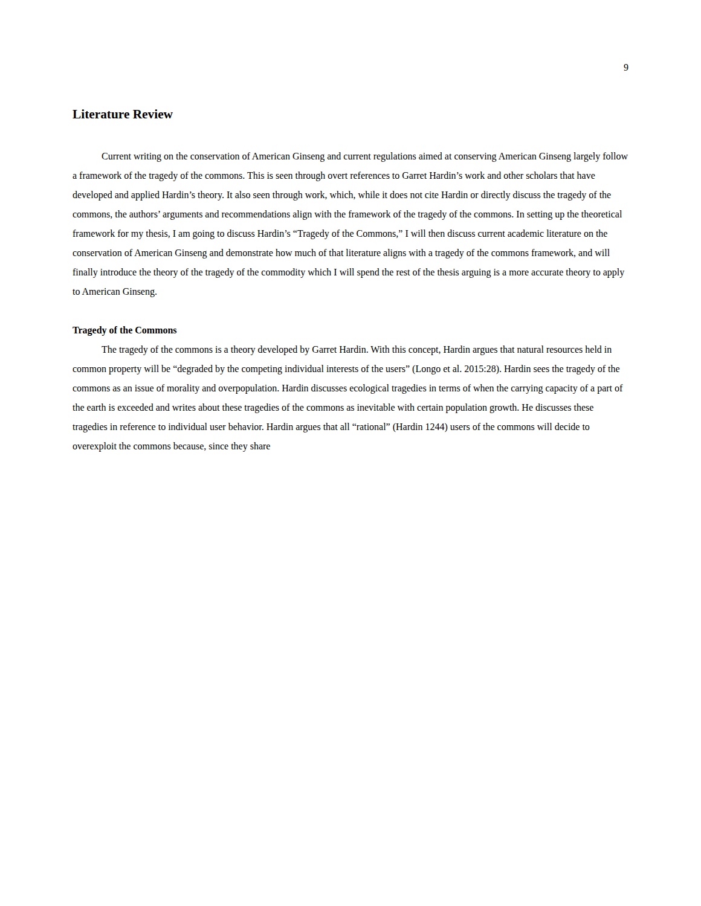9
Literature Review
Current writing on the conservation of American Ginseng and current regulations aimed at conserving American Ginseng largely follow a framework of the tragedy of the commons. This is seen through overt references to Garret Hardin’s work and other scholars that have developed and applied Hardin’s theory. It also seen through work, which, while it does not cite Hardin or directly discuss the tragedy of the commons, the authors’ arguments and recommendations align with the framework of the tragedy of the commons. In setting up the theoretical framework for my thesis, I am going to discuss Hardin’s “Tragedy of the Commons,” I will then discuss current academic literature on the conservation of American Ginseng and demonstrate how much of that literature aligns with a tragedy of the commons framework, and will finally introduce the theory of the tragedy of the commodity which I will spend the rest of the thesis arguing is a more accurate theory to apply to American Ginseng.
Tragedy of the Commons
The tragedy of the commons is a theory developed by Garret Hardin. With this concept, Hardin argues that natural resources held in common property will be “degraded by the competing individual interests of the users” (Longo et al. 2015:28). Hardin sees the tragedy of the commons as an issue of morality and overpopulation. Hardin discusses ecological tragedies in terms of when the carrying capacity of a part of the earth is exceeded and writes about these tragedies of the commons as inevitable with certain population growth. He discusses these tragedies in reference to individual user behavior. Hardin argues that all “rational” (Hardin 1244) users of the commons will decide to overexploit the commons because, since they share